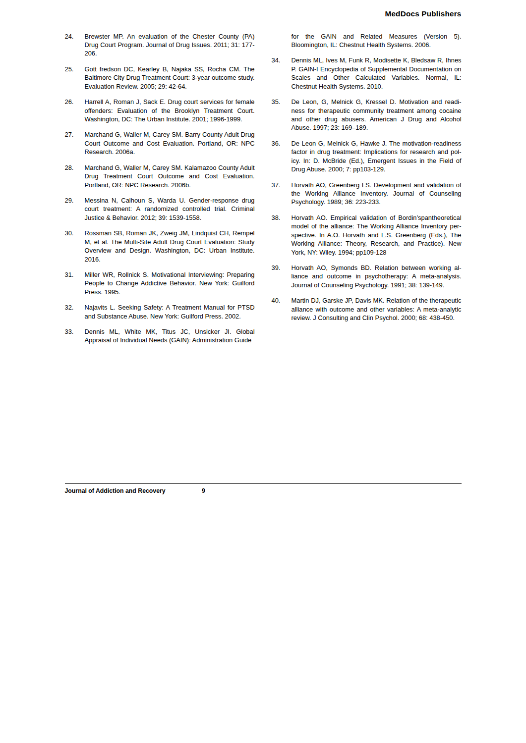MedDocs Publishers
24. Brewster MP. An evaluation of the Chester County (PA) Drug Court Program. Journal of Drug Issues. 2011; 31: 177-206.
25. Gott fredson DC, Kearley B, Najaka SS, Rocha CM. The Baltimore City Drug Treatment Court: 3-year outcome study. Evaluation Review. 2005; 29: 42-64.
26. Harrell A, Roman J, Sack E. Drug court services for female offenders: Evaluation of the Brooklyn Treatment Court. Washington, DC: The Urban Institute. 2001; 1996-1999.
27. Marchand G, Waller M, Carey SM. Barry County Adult Drug Court Outcome and Cost Evaluation. Portland, OR: NPC Research. 2006a.
28. Marchand G, Waller M, Carey SM. Kalamazoo County Adult Drug Treatment Court Outcome and Cost Evaluation. Portland, OR: NPC Research. 2006b.
29. Messina N, Calhoun S, Warda U. Gender-response drug court treatment: A randomized controlled trial. Criminal Justice & Behavior. 2012; 39: 1539-1558.
30. Rossman SB, Roman JK, Zweig JM, Lindquist CH, Rempel M, et al. The Multi-Site Adult Drug Court Evaluation: Study Overview and Design. Washington, DC: Urban Institute. 2016.
31. Miller WR, Rollnick S. Motivational Interviewing: Preparing People to Change Addictive Behavior. New York: Guilford Press. 1995.
32. Najavits L. Seeking Safety: A Treatment Manual for PTSD and Substance Abuse. New York: Guilford Press. 2002.
33. Dennis ML, White MK, Titus JC, Unsicker JI. Global Appraisal of Individual Needs (GAIN): Administration Guide
for the GAIN and Related Measures (Version 5). Bloomington, IL: Chestnut Health Systems. 2006.
34. Dennis ML, Ives M, Funk R, Modisette K, Bledsaw R, Ihnes P. GAIN-I Encyclopedia of Supplemental Documentation on Scales and Other Calculated Variables. Normal, IL: Chestnut Health Systems. 2010.
35. De Leon, G, Melnick G, Kressel D. Motivation and readiness for therapeutic community treatment among cocaine and other drug abusers. American J Drug and Alcohol Abuse. 1997; 23: 169–189.
36. De Leon G, Melnick G, Hawke J. The motivation-readiness factor in drug treatment: Implications for research and policy. In: D. McBride (Ed.), Emergent Issues in the Field of Drug Abuse. 2000; 7: pp103-129.
37. Horvath AO, Greenberg LS. Development and validation of the Working Alliance Inventory. Journal of Counseling Psychology. 1989; 36: 223-233.
38. Horvath AO. Empirical validation of Bordin’spantheoretical model of the alliance: The Working Alliance Inventory perspective. In A.O. Horvath and L.S. Greenberg (Eds.), The Working Alliance: Theory, Research, and Practice). New York, NY: Wiley. 1994; pp109-128
39. Horvath AO, Symonds BD. Relation between working alliance and outcome in psychotherapy: A meta-analysis. Journal of Counseling Psychology. 1991; 38: 139-149.
40. Martin DJ, Garske JP, Davis MK. Relation of the therapeutic alliance with outcome and other variables: A meta-analytic review. J Consulting and Clin Psychol. 2000; 68: 438-450.
Journal of Addiction and Recovery 9